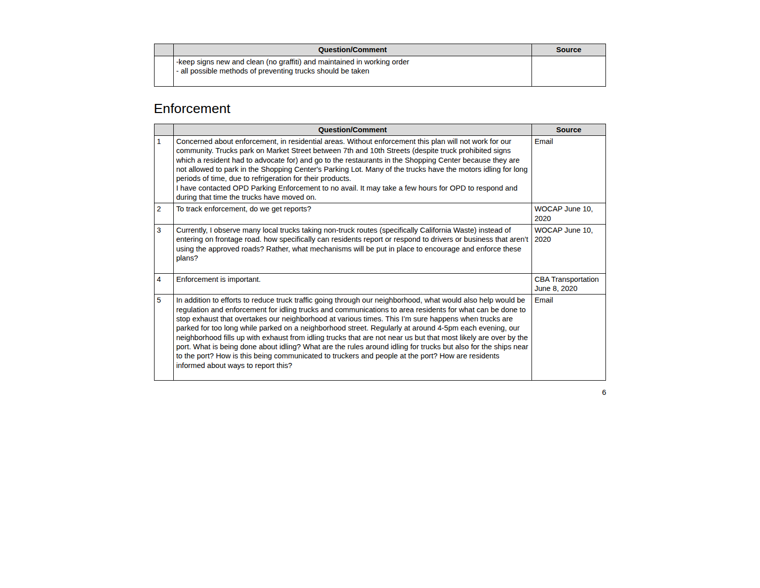| | Question/Comment | Source |
| --- | --- | --- |
| | -keep signs new and clean (no graffiti) and maintained in working order - all possible methods of preventing trucks should be taken | |
Enforcement
| | Question/Comment | Source |
| --- | --- | --- |
| 1 | Concerned about enforcement, in residential areas. Without enforcement this plan will not work for our community. Trucks park on Market Street between 7th and 10th Streets (despite truck prohibited signs which a resident had to advocate for) and go to the restaurants in the Shopping Center because they are not allowed to park in the Shopping Center's Parking Lot. Many of the trucks have the motors idling for long periods of time, due to refrigeration for their products. I have contacted OPD Parking Enforcement to no avail. It may take a few hours for OPD to respond and during that time the trucks have moved on. | Email |
| 2 | To track enforcement, do we get reports? | WOCAP June 10, 2020 |
| 3 | Currently, I observe many local trucks taking non-truck routes (specifically California Waste) instead of entering on frontage road. how specifically can residents report or respond to drivers or business that aren’t using the approved roads? Rather, what mechanisms will be put in place to encourage and enforce these plans? | WOCAP June 10, 2020 |
| 4 | Enforcement is important. | CBA Transportation June 8, 2020 |
| 5 | In addition to efforts to reduce truck traffic going through our neighborhood, what would also help would be regulation and enforcement for idling trucks and communications to area residents for what can be done to stop exhaust that overtakes our neighborhood at various times. This I’m sure happens when trucks are parked for too long while parked on a neighborhood street. Regularly at around 4-5pm each evening, our neighborhood fills up with exhaust from idling trucks that are not near us but that most likely are over by the port. What is being done about idling? What are the rules around idling for trucks but also for the ships near to the port? How is this being communicated to truckers and people at the port? How are residents informed about ways to report this? | Email |
6